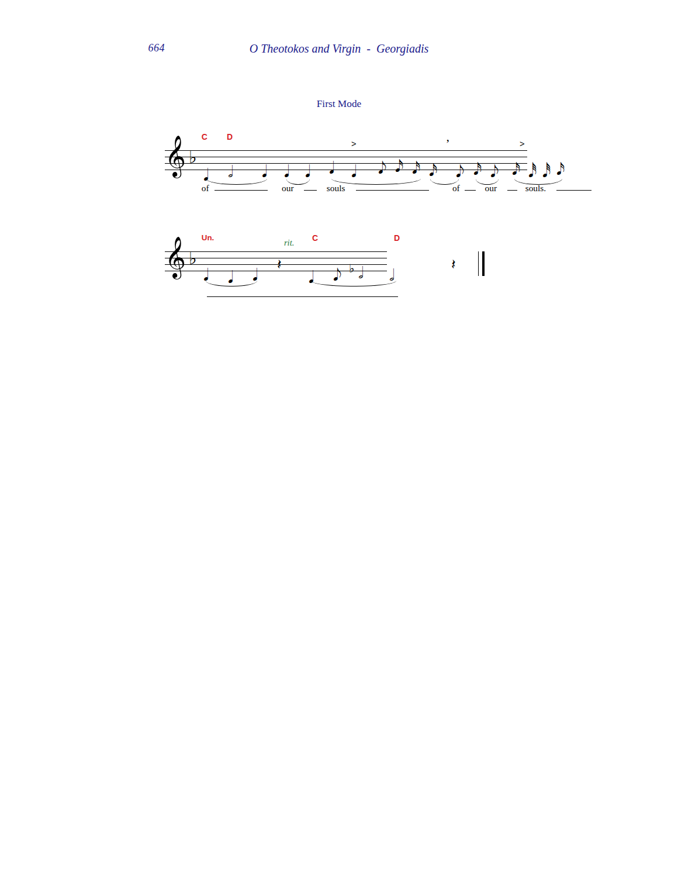664
O Theotokos and Virgin - Georgiadis
First Mode
𝄞
♭
C
D
>
’
>
𝅘𝅥
𝅗𝅥
𝅘𝅥
𝅘𝅥
𝅘𝅥
𝅘𝅥
𝅘𝅥
𝅘𝅥𝅮
𝅘𝅥𝅯
𝅘𝅥𝅯
𝅘𝅥𝅯
𝅘𝅥𝅮
𝅘𝅥𝅯
𝅘𝅥𝅮
𝅘𝅥𝅯
𝅘𝅥𝅰
𝅘𝅥𝅰
𝅘𝅥𝅯
of
our
souls
of
our
souls.
𝄞
♭
Un.
rit.
C
D
𝅘𝅥
𝅘𝅥
𝅘𝅥
𝄽
𝅘𝅥
𝅘𝅥𝅮
♭
𝅗𝅥
𝅗𝅥
𝄽